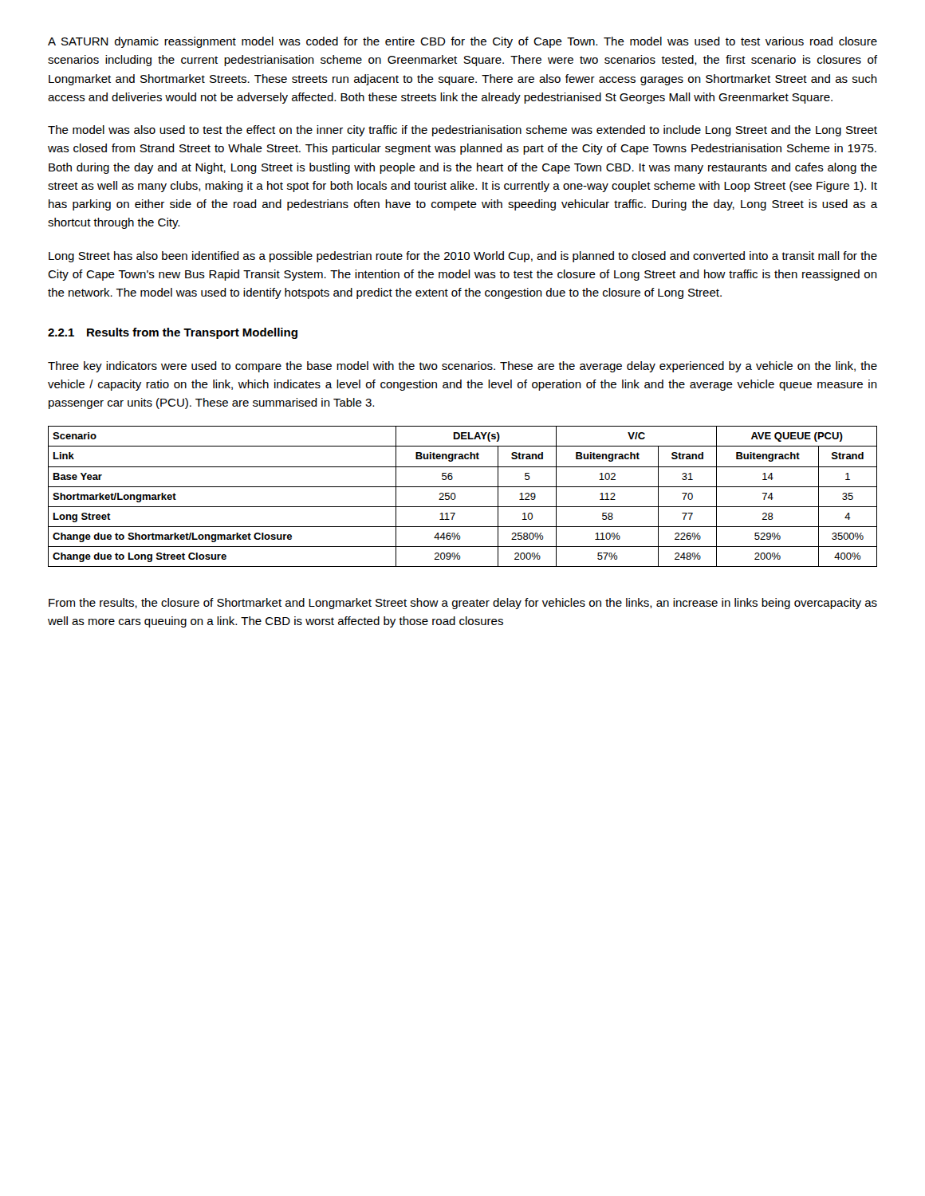A SATURN dynamic reassignment model was coded for the entire CBD for the City of Cape Town. The model was used to test various road closure scenarios including the current pedestrianisation scheme on Greenmarket Square. There were two scenarios tested, the first scenario is closures of Longmarket and Shortmarket Streets. These streets run adjacent to the square. There are also fewer access garages on Shortmarket Street and as such access and deliveries would not be adversely affected. Both these streets link the already pedestrianised St Georges Mall with Greenmarket Square.
The model was also used to test the effect on the inner city traffic if the pedestrianisation scheme was extended to include Long Street and the Long Street was closed from Strand Street to Whale Street. This particular segment was planned as part of the City of Cape Towns Pedestrianisation Scheme in 1975. Both during the day and at Night, Long Street is bustling with people and is the heart of the Cape Town CBD. It was many restaurants and cafes along the street as well as many clubs, making it a hot spot for both locals and tourist alike. It is currently a one-way couplet scheme with Loop Street (see Figure 1). It has parking on either side of the road and pedestrians often have to compete with speeding vehicular traffic. During the day, Long Street is used as a shortcut through the City.
Long Street has also been identified as a possible pedestrian route for the 2010 World Cup, and is planned to closed and converted into a transit mall for the City of Cape Town's new Bus Rapid Transit System. The intention of the model was to test the closure of Long Street and how traffic is then reassigned on the network. The model was used to identify hotspots and predict the extent of the congestion due to the closure of Long Street.
2.2.1 Results from the Transport Modelling
Three key indicators were used to compare the base model with the two scenarios. These are the average delay experienced by a vehicle on the link, the vehicle / capacity ratio on the link, which indicates a level of congestion and the level of operation of the link and the average vehicle queue measure in passenger car units (PCU). These are summarised in Table 3.
| Scenario | DELAY(s) | V/C | AVE QUEUE (PCU) |
| --- | --- | --- | --- |
| Link | Buitengracht | Strand | Buitengracht | Strand | Buitengracht | Strand |
| Base Year | 56 | 5 | 102 | 31 | 14 | 1 |
| Shortmarket/Longmarket | 250 | 129 | 112 | 70 | 74 | 35 |
| Long Street | 117 | 10 | 58 | 77 | 28 | 4 |
| Change due to Shortmarket/Longmarket Closure | 446% | 2580% | 110% | 226% | 529% | 3500% |
| Change due to Long Street Closure | 209% | 200% | 57% | 248% | 200% | 400% |
From the results, the closure of Shortmarket and Longmarket Street show a greater delay for vehicles on the links, an increase in links being overcapacity as well as more cars queuing on a link. The CBD is worst affected by those road closures